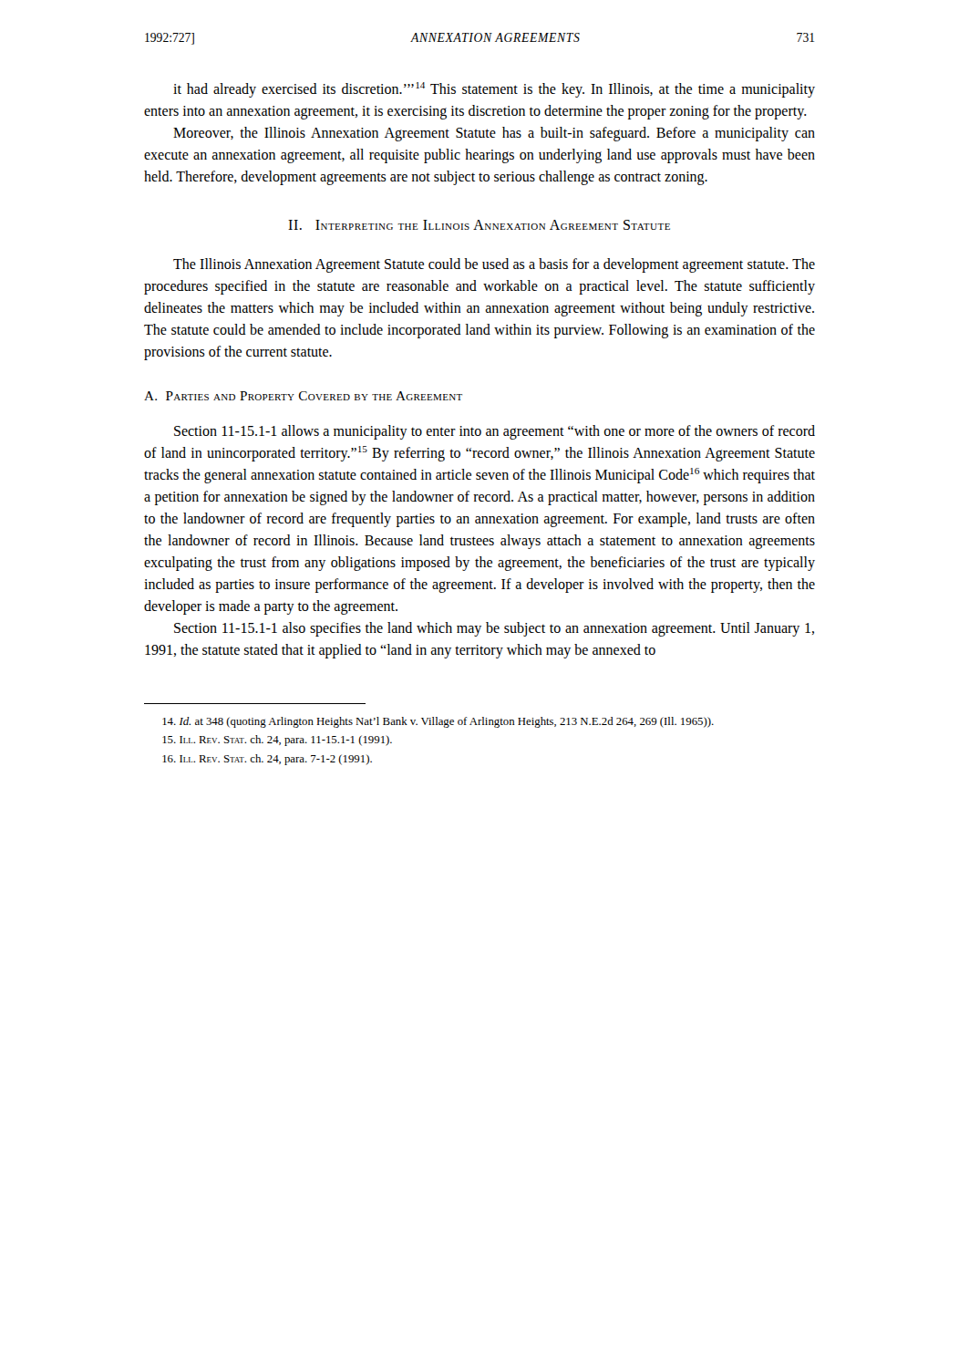1992:727] Annexation Agreements 731
it had already exercised its discretion.’’’14 This statement is the key. In Illinois, at the time a municipality enters into an annexation agreement, it is exercising its discretion to determine the proper zoning for the property.
Moreover, the Illinois Annexation Agreement Statute has a built-in safeguard. Before a municipality can execute an annexation agreement, all requisite public hearings on underlying land use approvals must have been held. Therefore, development agreements are not subject to serious challenge as contract zoning.
II. Interpreting the Illinois Annexation Agreement Statute
The Illinois Annexation Agreement Statute could be used as a basis for a development agreement statute. The procedures specified in the statute are reasonable and workable on a practical level. The statute sufficiently delineates the matters which may be included within an annexation agreement without being unduly restrictive. The statute could be amended to include incorporated land within its purview. Following is an examination of the provisions of the current statute.
A. Parties and Property Covered by the Agreement
Section 11-15.1-1 allows a municipality to enter into an agreement “with one or more of the owners of record of land in unincorporated territory.”15 By referring to “record owner,” the Illinois Annexation Agreement Statute tracks the general annexation statute contained in article seven of the Illinois Municipal Code16 which requires that a petition for annexation be signed by the landowner of record. As a practical matter, however, persons in addition to the landowner of record are frequently parties to an annexation agreement. For example, land trusts are often the landowner of record in Illinois. Because land trustees always attach a statement to annexation agreements exculpating the trust from any obligations imposed by the agreement, the beneficiaries of the trust are typically included as parties to insure performance of the agreement. If a developer is involved with the property, then the developer is made a party to the agreement.
Section 11-15.1-1 also specifies the land which may be subject to an annexation agreement. Until January 1, 1991, the statute stated that it applied to “land in any territory which may be annexed to
14. Id. at 348 (quoting Arlington Heights Nat’l Bank v. Village of Arlington Heights, 213 N.E.2d 264, 269 (Ill. 1965)).
15. Ill. Rev. Stat. ch. 24, para. 11-15.1-1 (1991).
16. Ill. Rev. Stat. ch. 24, para. 7-1-2 (1991).